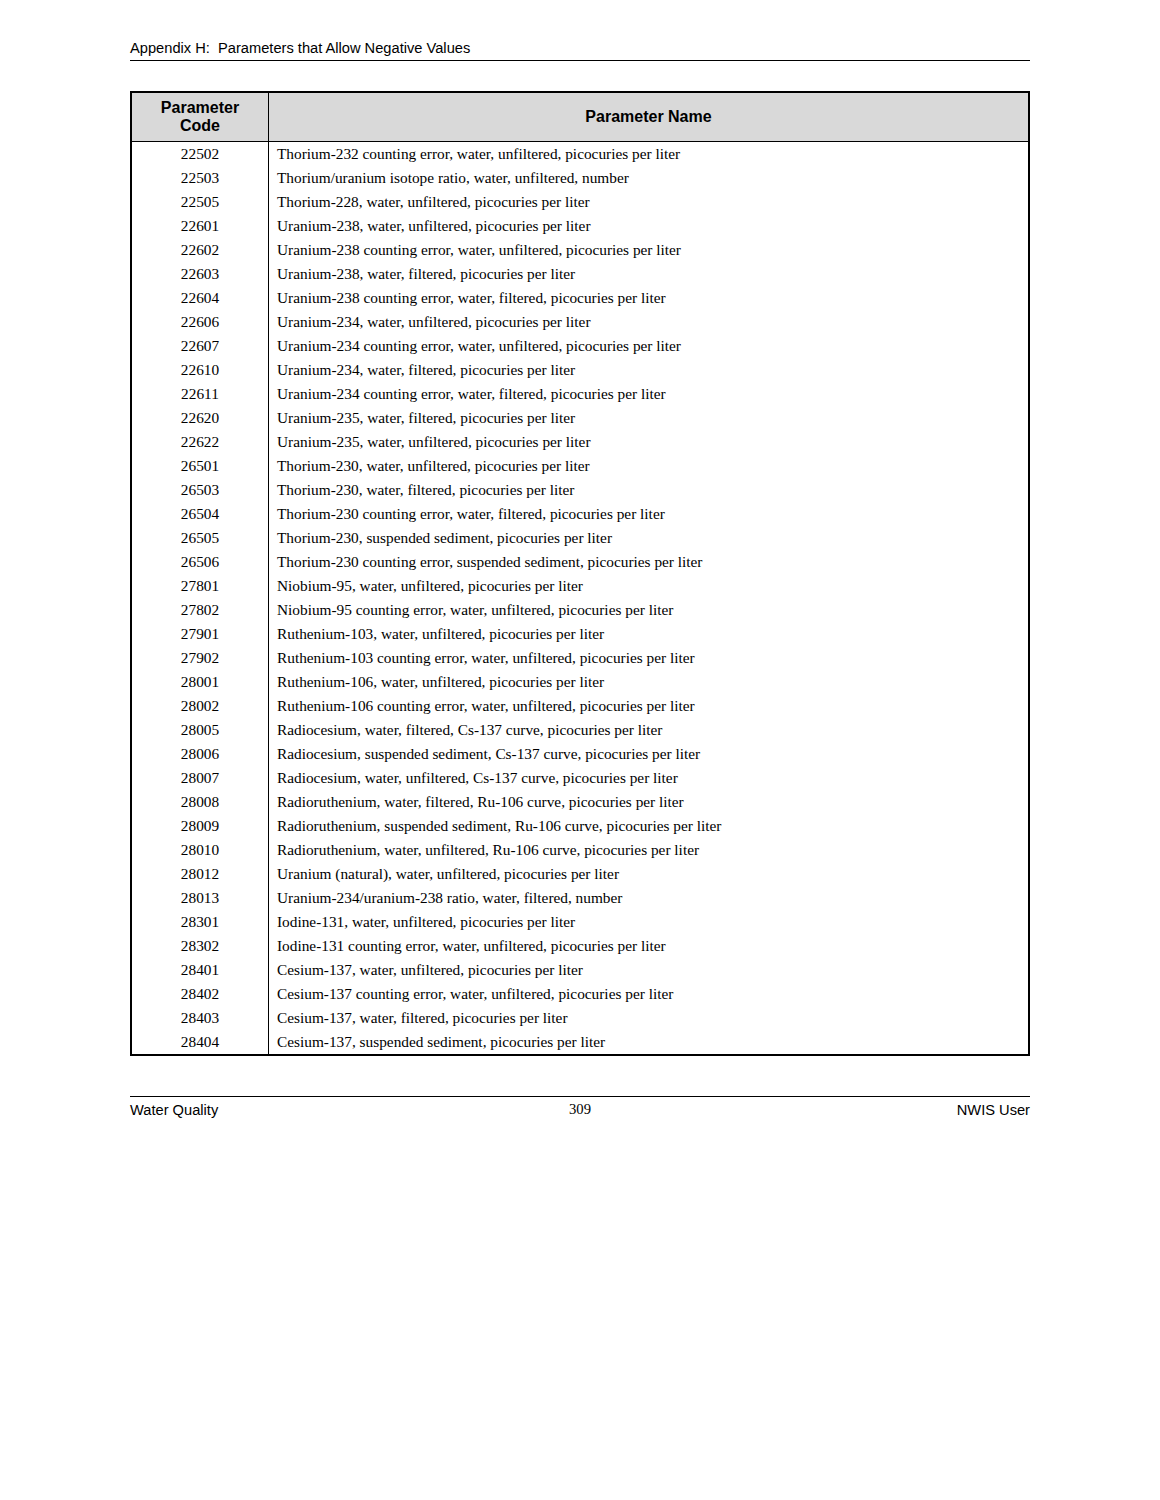Appendix H: Parameters that Allow Negative Values
| Parameter Code | Parameter Name |
| --- | --- |
| 22502 | Thorium-232 counting error, water, unfiltered, picocuries per liter |
| 22503 | Thorium/uranium isotope ratio, water, unfiltered, number |
| 22505 | Thorium-228, water, unfiltered, picocuries per liter |
| 22601 | Uranium-238, water, unfiltered, picocuries per liter |
| 22602 | Uranium-238 counting error, water, unfiltered, picocuries per liter |
| 22603 | Uranium-238, water, filtered, picocuries per liter |
| 22604 | Uranium-238 counting error, water, filtered, picocuries per liter |
| 22606 | Uranium-234, water, unfiltered, picocuries per liter |
| 22607 | Uranium-234 counting error, water, unfiltered, picocuries per liter |
| 22610 | Uranium-234, water, filtered, picocuries per liter |
| 22611 | Uranium-234 counting error, water, filtered, picocuries per liter |
| 22620 | Uranium-235, water, filtered, picocuries per liter |
| 22622 | Uranium-235, water, unfiltered, picocuries per liter |
| 26501 | Thorium-230, water, unfiltered, picocuries per liter |
| 26503 | Thorium-230, water, filtered, picocuries per liter |
| 26504 | Thorium-230 counting error, water, filtered, picocuries per liter |
| 26505 | Thorium-230, suspended sediment, picocuries per liter |
| 26506 | Thorium-230 counting error, suspended sediment, picocuries per liter |
| 27801 | Niobium-95, water, unfiltered, picocuries per liter |
| 27802 | Niobium-95 counting error, water, unfiltered, picocuries per liter |
| 27901 | Ruthenium-103, water, unfiltered, picocuries per liter |
| 27902 | Ruthenium-103 counting error, water, unfiltered, picocuries per liter |
| 28001 | Ruthenium-106, water, unfiltered, picocuries per liter |
| 28002 | Ruthenium-106 counting error, water, unfiltered, picocuries per liter |
| 28005 | Radiocesium, water, filtered, Cs-137 curve, picocuries per liter |
| 28006 | Radiocesium, suspended sediment, Cs-137 curve, picocuries per liter |
| 28007 | Radiocesium, water, unfiltered, Cs-137 curve, picocuries per liter |
| 28008 | Radioruthenium, water, filtered, Ru-106 curve, picocuries per liter |
| 28009 | Radioruthenium, suspended sediment, Ru-106 curve, picocuries per liter |
| 28010 | Radioruthenium, water, unfiltered, Ru-106 curve, picocuries per liter |
| 28012 | Uranium (natural), water, unfiltered, picocuries per liter |
| 28013 | Uranium-234/uranium-238 ratio, water, filtered, number |
| 28301 | Iodine-131, water, unfiltered, picocuries per liter |
| 28302 | Iodine-131 counting error, water, unfiltered, picocuries per liter |
| 28401 | Cesium-137, water, unfiltered, picocuries per liter |
| 28402 | Cesium-137 counting error, water, unfiltered, picocuries per liter |
| 28403 | Cesium-137, water, filtered, picocuries per liter |
| 28404 | Cesium-137, suspended sediment, picocuries per liter |
Water Quality
309
NWIS User